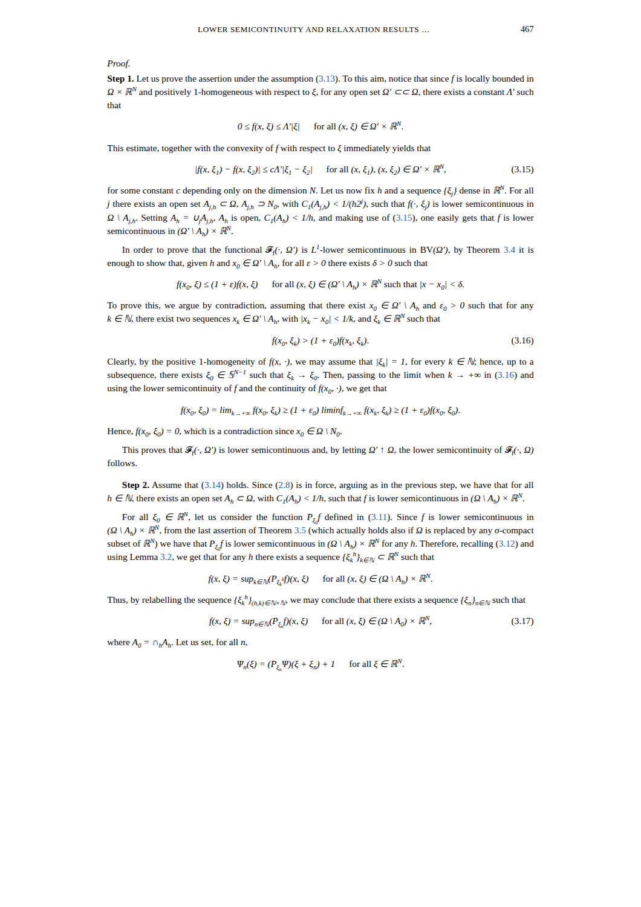LOWER SEMICONTINUITY AND RELAXATION RESULTS … 467
Proof.
Step 1. Let us prove the assertion under the assumption (3.13). To this aim, notice that since f is locally bounded in Ω × ℝN and positively 1-homogeneous with respect to ξ, for any open set Ω′ ⊂⊂ Ω, there exists a constant Λ′ such that
0 ≤ f(x, ξ) ≤ Λ′|ξ| for all (x, ξ) ∈ Ω′ × ℝN.
This estimate, together with the convexity of f with respect to ξ immediately yields that
|f(x, ξ1) − f(x, ξ2)| ≤ cΛ′|ξ1 − ξ2| for all (x, ξ1), (x, ξ2) ∈ Ω′ × ℝN, (3.15)
for some constant c depending only on the dimension N. Let us now fix h and a sequence {ξj} dense in ℝN. For all j there exists an open set Aj,h ⊂ Ω, Aj,h ⊃ N0, with C1(Aj,h) < 1/(h2j), such that f(·, ξj) is lower semicontinuous in Ω \ Aj,h. Setting Ah = ∪jAj,h, Ah is open, C1(Ah) < 1/h, and making use of (3.15), one easily gets that f is lower semicontinuous in (Ω′ \ Ah) × ℝN.
In order to prove that the functional 𝓕f(·, Ω′) is L1-lower semicontinuous in BV(Ω′), by Theorem 3.4 it is enough to show that, given h and x0 ∈ Ω′ \ Ah, for all ε > 0 there exists δ > 0 such that
f(x0, ξ) ≤ (1 + ε)f(x, ξ) for all (x, ξ) ∈ (Ω′ \ Ah) × ℝN such that |x − x0| < δ.
To prove this, we argue by contradiction, assuming that there exist x0 ∈ Ω′ \ Ah and ε0 > 0 such that for any k ∈ ℕ, there exist two sequences xk ∈ Ω′ \ Ah, with |xk − x0| < 1/k, and ξk ∈ ℝN such that
f(x0, ξk) > (1 + ε0)f(xk, ξk). (3.16)
Clearly, by the positive 1-homogeneity of f(x, ·), we may assume that |ξk| = 1, for every k ∈ ℕ; hence, up to a subsequence, there exists ξ0 ∈ 𝕊N−1 such that ξk → ξ0. Then, passing to the limit when k → +∞ in (3.16) and using the lower semicontinuity of f and the continuity of f(x0, ·), we get that
f(x0, ξ0) = limk→+∞ f(x0, ξk) ≥ (1 + ε0) liminfk→+∞ f(xk, ξk) ≥ (1 + ε0)f(x0, ξ0).
Hence, f(x0, ξ0) = 0, which is a contradiction since x0 ∈ Ω \ N0.
This proves that 𝓕f(·, Ω′) is lower semicontinuous and, by letting Ω′ ↑ Ω, the lower semicontinuity of 𝓕f(·, Ω) follows.
Step 2. Assume that (3.14) holds. Since (2.8) is in force, arguing as in the previous step, we have that for all h ∈ ℕ, there exists an open set Ah ⊂ Ω, with C1(Ah) < 1/h, such that f is lower semicontinuous in (Ω \ Ah) × ℝN.
For all ξ0 ∈ ℝN, let us consider the function Pξ0f defined in (3.11). Since f is lower semicontinuous in (Ω \ Ah) × ℝN, from the last assertion of Theorem 3.5 (which actually holds also if Ω is replaced by any σ-compact subset of ℝN) we have that Pξ0f is lower semicontinuous in (Ω \ Ah) × ℝN for any h. Therefore, recalling (3.12) and using Lemma 3.2, we get that for any h there exists a sequence {ξkh}k∈ℕ ⊂ ℝN such that
f(x, ξ) = supk∈ℕ(Pξkhf)(x, ξ) for all (x, ξ) ∈ (Ω \ Ah) × ℝN.
Thus, by relabelling the sequence {ξkh}(h,k)∈ℕ×ℕ, we may conclude that there exists a sequence {ξn}n∈ℕ such that
f(x, ξ) = supn∈ℕ(Pξnf)(x, ξ) for all (x, ξ) ∈ (Ω \ A0) × ℝN, (3.17)
where A0 = ∩hAh. Let us set, for all n,
Ψn(ξ) = (PξnΨ)(ξ + ξn) + 1 for all ξ ∈ ℝN.